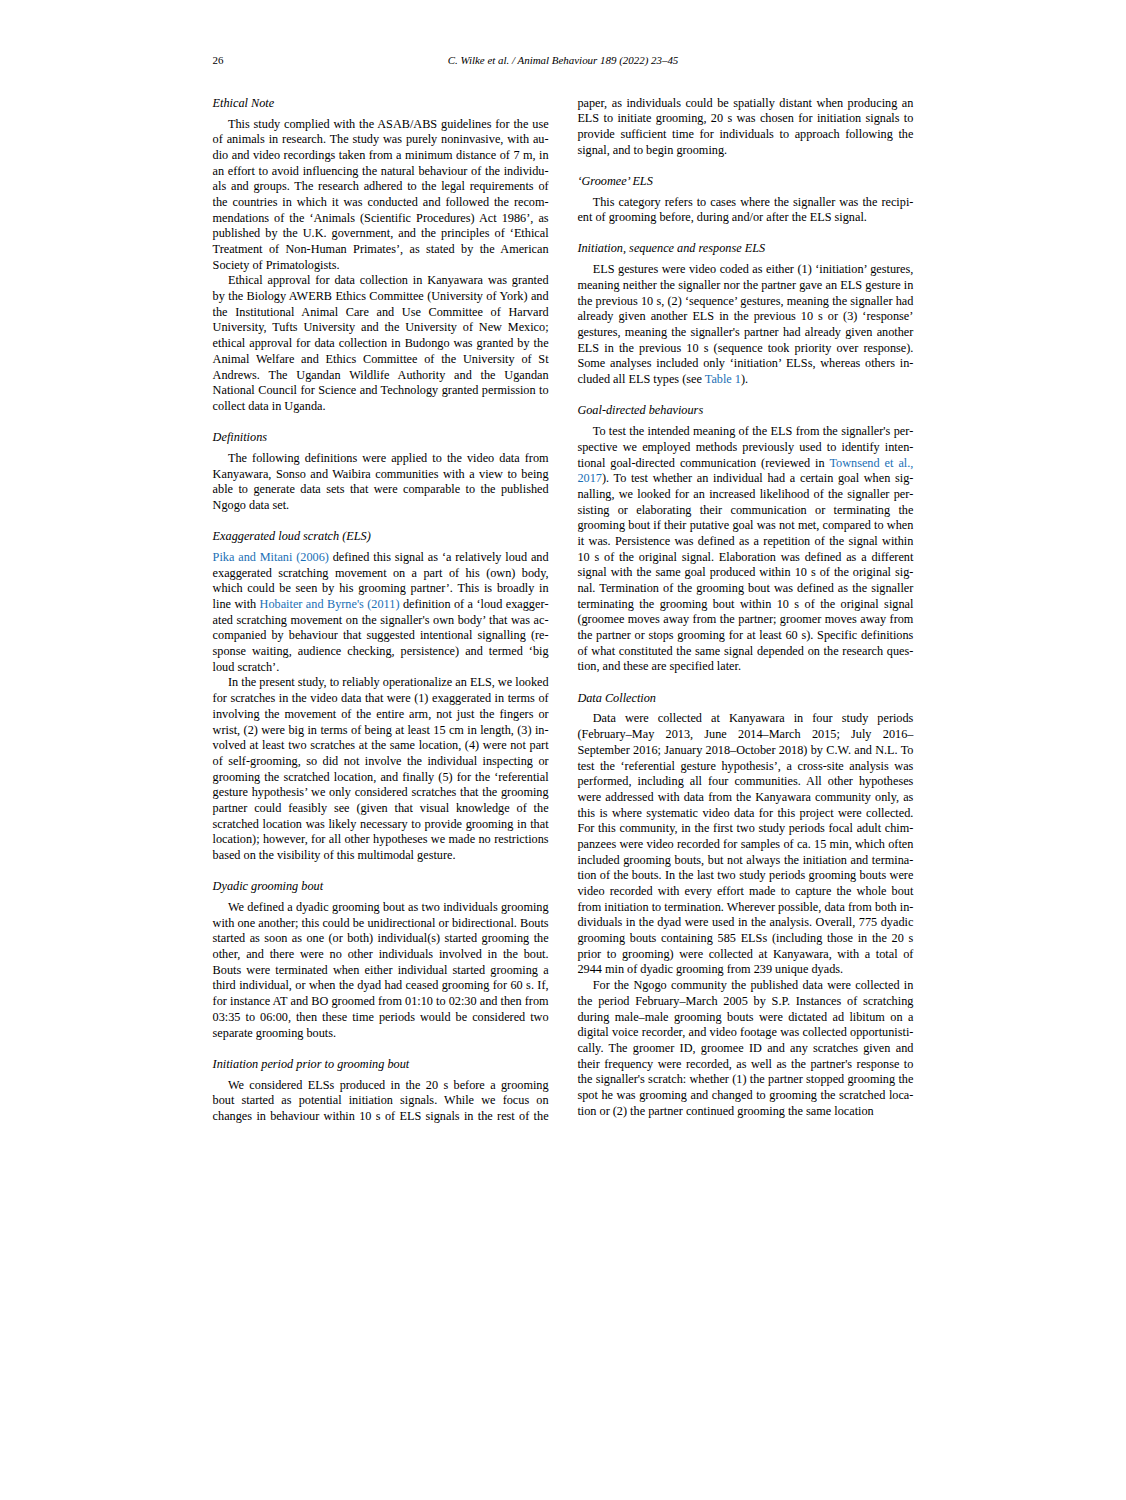26
C. Wilke et al. / Animal Behaviour 189 (2022) 23–45
Ethical Note
This study complied with the ASAB/ABS guidelines for the use of animals in research. The study was purely noninvasive, with audio and video recordings taken from a minimum distance of 7 m, in an effort to avoid influencing the natural behaviour of the individuals and groups. The research adhered to the legal requirements of the countries in which it was conducted and followed the recommendations of the ‘Animals (Scientific Procedures) Act 1986’, as published by the U.K. government, and the principles of ‘Ethical Treatment of Non-Human Primates’, as stated by the American Society of Primatologists.
Ethical approval for data collection in Kanyawara was granted by the Biology AWERB Ethics Committee (University of York) and the Institutional Animal Care and Use Committee of Harvard University, Tufts University and the University of New Mexico; ethical approval for data collection in Budongo was granted by the Animal Welfare and Ethics Committee of the University of St Andrews. The Ugandan Wildlife Authority and the Ugandan National Council for Science and Technology granted permission to collect data in Uganda.
Definitions
The following definitions were applied to the video data from Kanyawara, Sonso and Waibira communities with a view to being able to generate data sets that were comparable to the published Ngogo data set.
Exaggerated loud scratch (ELS)
Pika and Mitani (2006) defined this signal as ‘a relatively loud and exaggerated scratching movement on a part of his (own) body, which could be seen by his grooming partner’. This is broadly in line with Hobaiter and Byrne's (2011) definition of a ‘loud exaggerated scratching movement on the signaller's own body’ that was accompanied by behaviour that suggested intentional signalling (response waiting, audience checking, persistence) and termed ‘big loud scratch’.
In the present study, to reliably operationalize an ELS, we looked for scratches in the video data that were (1) exaggerated in terms of involving the movement of the entire arm, not just the fingers or wrist, (2) were big in terms of being at least 15 cm in length, (3) involved at least two scratches at the same location, (4) were not part of self-grooming, so did not involve the individual inspecting or grooming the scratched location, and finally (5) for the ‘referential gesture hypothesis’ we only considered scratches that the grooming partner could feasibly see (given that visual knowledge of the scratched location was likely necessary to provide grooming in that location); however, for all other hypotheses we made no restrictions based on the visibility of this multimodal gesture.
Dyadic grooming bout
We defined a dyadic grooming bout as two individuals grooming with one another; this could be unidirectional or bidirectional. Bouts started as soon as one (or both) individual(s) started grooming the other, and there were no other individuals involved in the bout. Bouts were terminated when either individual started grooming a third individual, or when the dyad had ceased grooming for 60 s. If, for instance AT and BO groomed from 01:10 to 02:30 and then from 03:35 to 06:00, then these time periods would be considered two separate grooming bouts.
Initiation period prior to grooming bout
We considered ELSs produced in the 20 s before a grooming bout started as potential initiation signals. While we focus on changes in behaviour within 10 s of ELS signals in the rest of the paper, as individuals could be spatially distant when producing an ELS to initiate grooming, 20 s was chosen for initiation signals to provide sufficient time for individuals to approach following the signal, and to begin grooming.
‘Groomee’ ELS
This category refers to cases where the signaller was the recipient of grooming before, during and/or after the ELS signal.
Initiation, sequence and response ELS
ELS gestures were video coded as either (1) ‘initiation’ gestures, meaning neither the signaller nor the partner gave an ELS gesture in the previous 10 s, (2) ‘sequence’ gestures, meaning the signaller had already given another ELS in the previous 10 s or (3) ‘response’ gestures, meaning the signaller's partner had already given another ELS in the previous 10 s (sequence took priority over response). Some analyses included only ‘initiation’ ELSs, whereas others included all ELS types (see Table 1).
Goal-directed behaviours
To test the intended meaning of the ELS from the signaller's perspective we employed methods previously used to identify intentional goal-directed communication (reviewed in Townsend et al., 2017). To test whether an individual had a certain goal when signalling, we looked for an increased likelihood of the signaller persisting or elaborating their communication or terminating the grooming bout if their putative goal was not met, compared to when it was. Persistence was defined as a repetition of the signal within 10 s of the original signal. Elaboration was defined as a different signal with the same goal produced within 10 s of the original signal. Termination of the grooming bout was defined as the signaller terminating the grooming bout within 10 s of the original signal (groomee moves away from the partner; groomer moves away from the partner or stops grooming for at least 60 s). Specific definitions of what constituted the same signal depended on the research question, and these are specified later.
Data Collection
Data were collected at Kanyawara in four study periods (February–May 2013, June 2014–March 2015; July 2016–September 2016; January 2018–October 2018) by C.W. and N.L. To test the ‘referential gesture hypothesis’, a cross-site analysis was performed, including all four communities. All other hypotheses were addressed with data from the Kanyawara community only, as this is where systematic video data for this project were collected. For this community, in the first two study periods focal adult chimpanzees were video recorded for samples of ca. 15 min, which often included grooming bouts, but not always the initiation and termination of the bouts. In the last two study periods grooming bouts were video recorded with every effort made to capture the whole bout from initiation to termination. Wherever possible, data from both individuals in the dyad were used in the analysis. Overall, 775 dyadic grooming bouts containing 585 ELSs (including those in the 20 s prior to grooming) were collected at Kanyawara, with a total of 2944 min of dyadic grooming from 239 unique dyads.
For the Ngogo community the published data were collected in the period February–March 2005 by S.P. Instances of scratching during male–male grooming bouts were dictated ad libitum on a digital voice recorder, and video footage was collected opportunistically. The groomer ID, groomee ID and any scratches given and their frequency were recorded, as well as the partner's response to the signaller's scratch: whether (1) the partner stopped grooming the spot he was grooming and changed to grooming the scratched location or (2) the partner continued grooming the same location